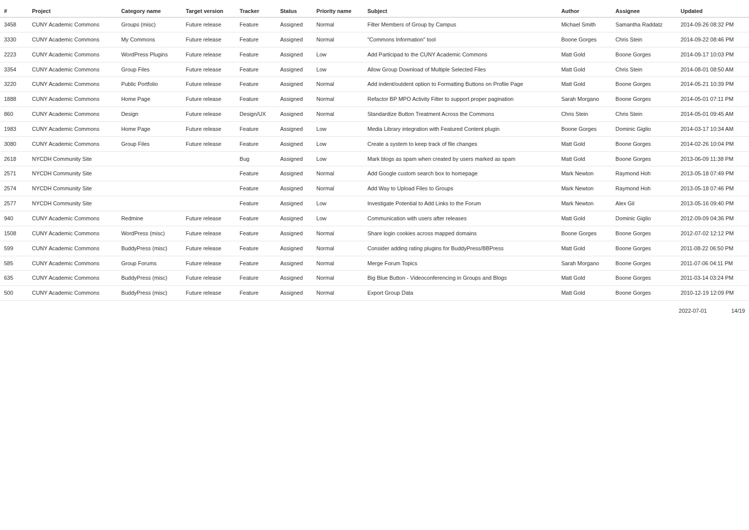| # | Project | Category name | Target version | Tracker | Status | Priority name | Subject | Author | Assignee | Updated |
| --- | --- | --- | --- | --- | --- | --- | --- | --- | --- | --- |
| 3458 | CUNY Academic Commons | Groups (misc) | Future release | Feature | Assigned | Normal | Filter Members of Group by Campus | Michael Smith | Samantha Raddatz | 2014-09-26 08:32 PM |
| 3330 | CUNY Academic Commons | My Commons | Future release | Feature | Assigned | Normal | "Commons Information" tool | Boone Gorges | Chris Stein | 2014-09-22 08:46 PM |
| 2223 | CUNY Academic Commons | WordPress Plugins | Future release | Feature | Assigned | Low | Add Participad to the CUNY Academic Commons | Matt Gold | Boone Gorges | 2014-09-17 10:03 PM |
| 3354 | CUNY Academic Commons | Group Files | Future release | Feature | Assigned | Low | Allow Group Download of Multiple Selected Files | Matt Gold | Chris Stein | 2014-08-01 08:50 AM |
| 3220 | CUNY Academic Commons | Public Portfolio | Future release | Feature | Assigned | Normal | Add indent/outdent option to Formatting Buttons on Profile Page | Matt Gold | Boone Gorges | 2014-05-21 10:39 PM |
| 1888 | CUNY Academic Commons | Home Page | Future release | Feature | Assigned | Normal | Refactor BP MPO Activity Filter to support proper pagination | Sarah Morgano | Boone Gorges | 2014-05-01 07:11 PM |
| 860 | CUNY Academic Commons | Design | Future release | Design/UX | Assigned | Normal | Standardize Button Treatment Across the Commons | Chris Stein | Chris Stein | 2014-05-01 09:45 AM |
| 1983 | CUNY Academic Commons | Home Page | Future release | Feature | Assigned | Low | Media Library integration with Featured Content plugin | Boone Gorges | Dominic Giglio | 2014-03-17 10:34 AM |
| 3080 | CUNY Academic Commons | Group Files | Future release | Feature | Assigned | Low | Create a system to keep track of file changes | Matt Gold | Boone Gorges | 2014-02-26 10:04 PM |
| 2618 | NYCDH Community Site | | | Bug | Assigned | Low | Mark blogs as spam when created by users marked as spam | Matt Gold | Boone Gorges | 2013-06-09 11:38 PM |
| 2571 | NYCDH Community Site | | | Feature | Assigned | Normal | Add Google custom search box to homepage | Mark Newton | Raymond Hoh | 2013-05-18 07:49 PM |
| 2574 | NYCDH Community Site | | | Feature | Assigned | Normal | Add Way to Upload Files to Groups | Mark Newton | Raymond Hoh | 2013-05-18 07:46 PM |
| 2577 | NYCDH Community Site | | | Feature | Assigned | Low | Investigate Potential to Add Links to the Forum | Mark Newton | Alex Gil | 2013-05-16 09:40 PM |
| 940 | CUNY Academic Commons | Redmine | Future release | Feature | Assigned | Low | Communication with users after releases | Matt Gold | Dominic Giglio | 2012-09-09 04:36 PM |
| 1508 | CUNY Academic Commons | WordPress (misc) | Future release | Feature | Assigned | Normal | Share login cookies across mapped domains | Boone Gorges | Boone Gorges | 2012-07-02 12:12 PM |
| 599 | CUNY Academic Commons | BuddyPress (misc) | Future release | Feature | Assigned | Normal | Consider adding rating plugins for BuddyPress/BBPress | Matt Gold | Boone Gorges | 2011-08-22 06:50 PM |
| 585 | CUNY Academic Commons | Group Forums | Future release | Feature | Assigned | Normal | Merge Forum Topics | Sarah Morgano | Boone Gorges | 2011-07-06 04:11 PM |
| 635 | CUNY Academic Commons | BuddyPress (misc) | Future release | Feature | Assigned | Normal | Big Blue Button - Videoconferencing in Groups and Blogs | Matt Gold | Boone Gorges | 2011-03-14 03:24 PM |
| 500 | CUNY Academic Commons | BuddyPress (misc) | Future release | Feature | Assigned | Normal | Export Group Data | Matt Gold | Boone Gorges | 2010-12-19 12:09 PM |
2022-07-01 14/19